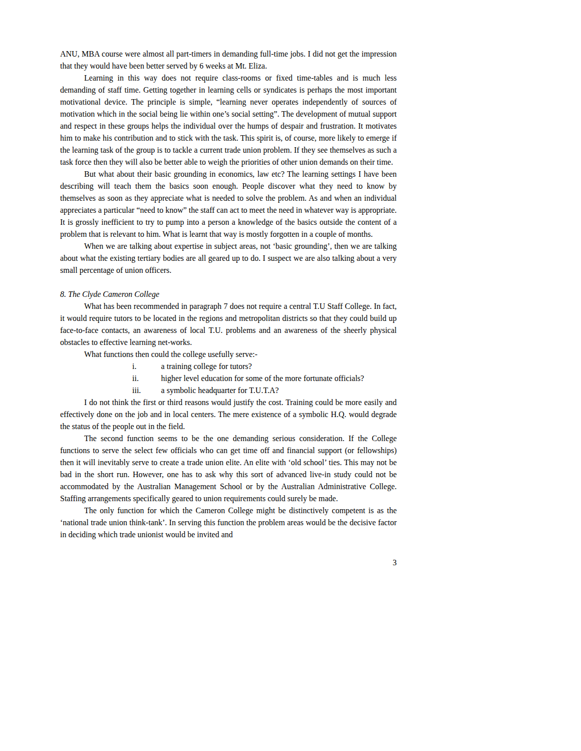ANU, MBA course were almost all part-timers in demanding full-time jobs. I did not get the impression that they would have been better served by 6 weeks at Mt. Eliza.
Learning in this way does not require class-rooms or fixed time-tables and is much less demanding of staff time. Getting together in learning cells or syndicates is perhaps the most important motivational device. The principle is simple, “learning never operates independently of sources of motivation which in the social being lie within one’s social setting”. The development of mutual support and respect in these groups helps the individual over the humps of despair and frustration. It motivates him to make his contribution and to stick with the task. This spirit is, of course, more likely to emerge if the learning task of the group is to tackle a current trade union problem. If they see themselves as such a task force then they will also be better able to weigh the priorities of other union demands on their time.
But what about their basic grounding in economics, law etc? The learning settings I have been describing will teach them the basics soon enough. People discover what they need to know by themselves as soon as they appreciate what is needed to solve the problem. As and when an individual appreciates a particular “need to know” the staff can act to meet the need in whatever way is appropriate. It is grossly inefficient to try to pump into a person a knowledge of the basics outside the content of a problem that is relevant to him. What is learnt that way is mostly forgotten in a couple of months.
When we are talking about expertise in subject areas, not ‘basic grounding’, then we are talking about what the existing tertiary bodies are all geared up to do. I suspect we are also talking about a very small percentage of union officers.
8. The Clyde Cameron College
What has been recommended in paragraph 7 does not require a central T.U Staff College. In fact, it would require tutors to be located in the regions and metropolitan districts so that they could build up face-to-face contacts, an awareness of local T.U. problems and an awareness of the sheerly physical obstacles to effective learning net-works.
What functions then could the college usefully serve:-
i. a training college for tutors?
ii. higher level education for some of the more fortunate officials?
iii. a symbolic headquarter for T.U.T.A?
I do not think the first or third reasons would justify the cost. Training could be more easily and effectively done on the job and in local centers. The mere existence of a symbolic H.Q. would degrade the status of the people out in the field.
The second function seems to be the one demanding serious consideration. If the College functions to serve the select few officials who can get time off and financial support (or fellowships) then it will inevitably serve to create a trade union elite. An elite with ‘old school’ ties. This may not be bad in the short run. However, one has to ask why this sort of advanced live-in study could not be accommodated by the Australian Management School or by the Australian Administrative College. Staffing arrangements specifically geared to union requirements could surely be made.
The only function for which the Cameron College might be distinctively competent is as the ‘national trade union think-tank’. In serving this function the problem areas would be the decisive factor in deciding which trade unionist would be invited and
3